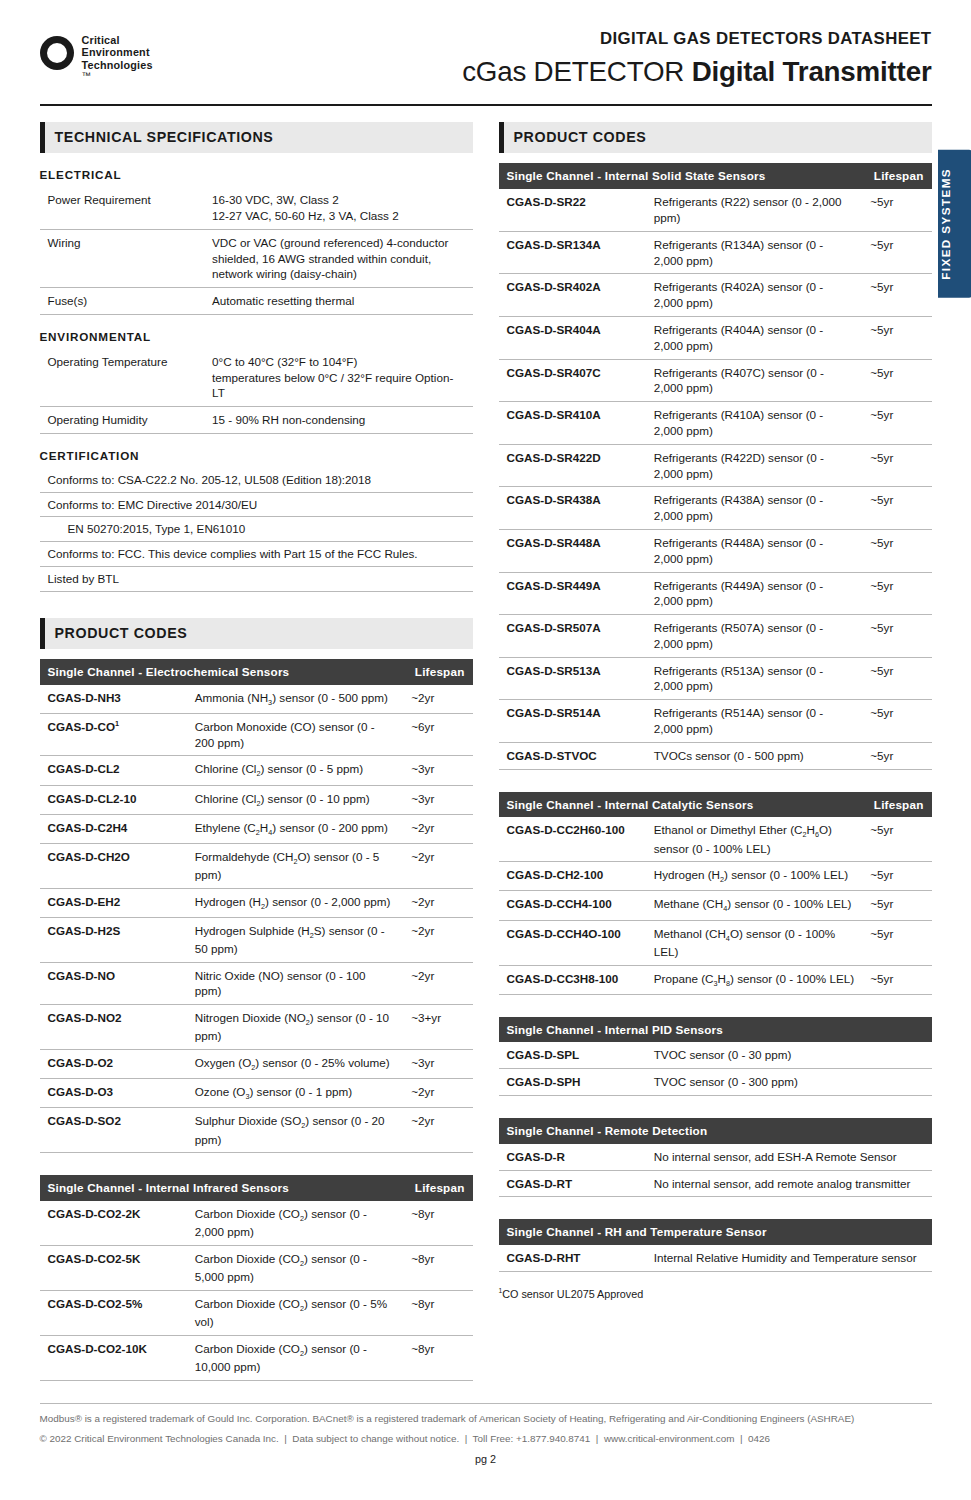Fixed Systems
Critical Environment Technologies™
Digital Gas Detectors Datasheet
cGas DETECTOR Digital Transmitter
Technical Specifications
Electrical
| Power Requirement | 16-30 VDC, 3W, Class 2 12-27 VAC, 50-60 Hz, 3 VA, Class 2 |
| Wiring | VDC or VAC (ground referenced) 4-conductor shielded, 16 AWG stranded within conduit, network wiring (daisy-chain) |
| Fuse(s) | Automatic resetting thermal |
Environmental
| Operating Temperature | 0°C to 40°C (32°F to 104°F) temperatures below 0°C / 32°F require Option-LT |
| Operating Humidity | 15 - 90% RH non-condensing |
Certification
| Conforms to: CSA-C22.2 No. 205-12, UL508 (Edition 18):2018 |
| Conforms to: EMC Directive 2014/30/EU |
| EN 50270:2015, Type 1, EN61010 |
| Conforms to: FCC. This device complies with Part 15 of the FCC Rules. |
| Listed by BTL |
Product Codes
Single Channel - Electrochemical Sensors Lifespan
| CGAS-D-NH3 | Ammonia (NH 3 ) sensor (0 - 500 ppm) | ~2yr |
| CGAS-D-CO 1 | Carbon Monoxide (CO) sensor (0 - 200 ppm) | ~6yr |
| CGAS-D-CL2 | Chlorine (Cl 2 ) sensor (0 - 5 ppm) | ~3yr |
| CGAS-D-CL2-10 | Chlorine (Cl 2 ) sensor (0 - 10 ppm) | ~3yr |
| CGAS-D-C2H4 | Ethylene (C 2 H 4 ) sensor (0 - 200 ppm) | ~2yr |
| CGAS-D-CH2O | Formaldehyde (CH 2 O) sensor (0 - 5 ppm) | ~2yr |
| CGAS-D-EH2 | Hydrogen (H 2 ) sensor (0 - 2,000 ppm) | ~2yr |
| CGAS-D-H2S | Hydrogen Sulphide (H 2 S) sensor (0 - 50 ppm) | ~2yr |
| CGAS-D-NO | Nitric Oxide (NO) sensor (0 - 100 ppm) | ~2yr |
| CGAS-D-NO2 | Nitrogen Dioxide (NO 2 ) sensor (0 - 10 ppm) | ~3+yr |
| CGAS-D-O2 | Oxygen (O 2 ) sensor (0 - 25% volume) | ~3yr |
| CGAS-D-O3 | Ozone (O 3 ) sensor (0 - 1 ppm) | ~2yr |
| CGAS-D-SO2 | Sulphur Dioxide (SO 2 ) sensor (0 - 20 ppm) | ~2yr |
Single Channel - Internal Infrared Sensors Lifespan
| CGAS-D-CO2-2K | Carbon Dioxide (CO 2 ) sensor (0 - 2,000 ppm) | ~8yr |
| CGAS-D-CO2-5K | Carbon Dioxide (CO 2 ) sensor (0 - 5,000 ppm) | ~8yr |
| CGAS-D-CO2-5% | Carbon Dioxide (CO 2 ) sensor (0 - 5% vol) | ~8yr |
| CGAS-D-CO2-10K | Carbon Dioxide (CO 2 ) sensor (0 - 10,000 ppm) | ~8yr |
Product Codes
Single Channel - Internal Solid State Sensors Lifespan
| CGAS-D-SR22 | Refrigerants (R22) sensor (0 - 2,000 ppm) | ~5yr |
| CGAS-D-SR134A | Refrigerants (R134A) sensor (0 - 2,000 ppm) | ~5yr |
| CGAS-D-SR402A | Refrigerants (R402A) sensor (0 - 2,000 ppm) | ~5yr |
| CGAS-D-SR404A | Refrigerants (R404A) sensor (0 - 2,000 ppm) | ~5yr |
| CGAS-D-SR407C | Refrigerants (R407C) sensor (0 - 2,000 ppm) | ~5yr |
| CGAS-D-SR410A | Refrigerants (R410A) sensor (0 - 2,000 ppm) | ~5yr |
| CGAS-D-SR422D | Refrigerants (R422D) sensor (0 - 2,000 ppm) | ~5yr |
| CGAS-D-SR438A | Refrigerants (R438A) sensor (0 - 2,000 ppm) | ~5yr |
| CGAS-D-SR448A | Refrigerants (R448A) sensor (0 - 2,000 ppm) | ~5yr |
| CGAS-D-SR449A | Refrigerants (R449A) sensor (0 - 2,000 ppm) | ~5yr |
| CGAS-D-SR507A | Refrigerants (R507A) sensor (0 - 2,000 ppm) | ~5yr |
| CGAS-D-SR513A | Refrigerants (R513A) sensor (0 - 2,000 ppm) | ~5yr |
| CGAS-D-SR514A | Refrigerants (R514A) sensor (0 - 2,000 ppm) | ~5yr |
| CGAS-D-STVOC | TVOCs sensor (0 - 500 ppm) | ~5yr |
Single Channel - Internal Catalytic Sensors Lifespan
| CGAS-D-CC2H60-100 | Ethanol or Dimethyl Ether (C 2 H 6 O) sensor (0 - 100% LEL) | ~5yr |
| CGAS-D-CH2-100 | Hydrogen (H 2 ) sensor (0 - 100% LEL) | ~5yr |
| CGAS-D-CCH4-100 | Methane (CH 4 ) sensor (0 - 100% LEL) | ~5yr |
| CGAS-D-CCH4O-100 | Methanol (CH 4 O) sensor (0 - 100% LEL) | ~5yr |
| CGAS-D-CC3H8-100 | Propane (C 3 H 8 ) sensor (0 - 100% LEL) | ~5yr |
Single Channel - Internal PID Sensors
| CGAS-D-SPL | TVOC sensor (0 - 30 ppm) |
| CGAS-D-SPH | TVOC sensor (0 - 300 ppm) |
Single Channel - Remote Detection
| CGAS-D-R | No internal sensor, add ESH-A Remote Sensor |
| CGAS-D-RT | No internal sensor, add remote analog transmitter |
Single Channel - RH and Temperature Sensor
| CGAS-D-RHT | Internal Relative Humidity and Temperature sensor |
1CO sensor UL2075 Approved
Modbus® is a registered trademark of Gould Inc. Corporation. BACnet® is a registered trademark of American Society of Heating, Refrigerating and Air-Conditioning Engineers (ASHRAE)
© 2022 Critical Environment Technologies Canada Inc. | Data subject to change without notice. | Toll Free: +1.877.940.8741 | www.critical-environment.com | 0426
pg 2